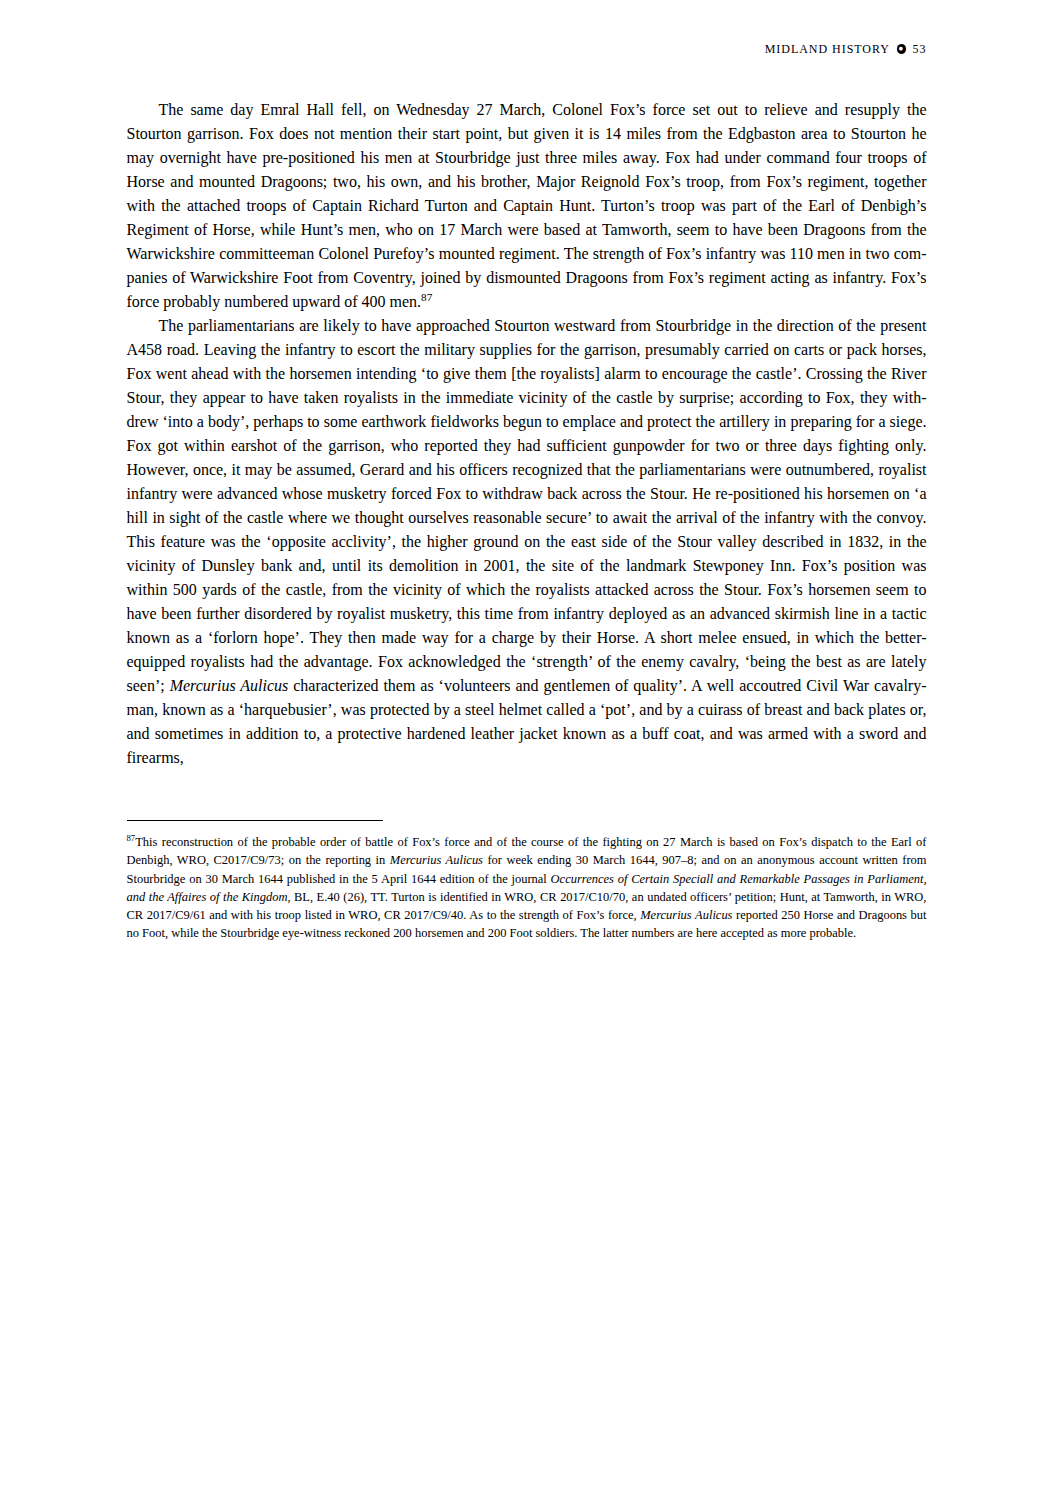Midland History ● 53
The same day Emral Hall fell, on Wednesday 27 March, Colonel Fox’s force set out to relieve and resupply the Stourton garrison. Fox does not mention their start point, but given it is 14 miles from the Edgbaston area to Stourton he may overnight have pre-positioned his men at Stourbridge just three miles away. Fox had under command four troops of Horse and mounted Dragoons; two, his own, and his brother, Major Reignold Fox’s troop, from Fox’s regiment, together with the attached troops of Captain Richard Turton and Captain Hunt. Turton’s troop was part of the Earl of Denbigh’s Regiment of Horse, while Hunt’s men, who on 17 March were based at Tamworth, seem to have been Dragoons from the Warwickshire committeeman Colonel Purefoy’s mounted regiment. The strength of Fox’s infantry was 110 men in two companies of Warwickshire Foot from Coventry, joined by dismounted Dragoons from Fox’s regiment acting as infantry. Fox’s force probably numbered upward of 400 men.87
The parliamentarians are likely to have approached Stourton westward from Stourbridge in the direction of the present A458 road. Leaving the infantry to escort the military supplies for the garrison, presumably carried on carts or pack horses, Fox went ahead with the horsemen intending ‘to give them [the royalists] alarm to encourage the castle’. Crossing the River Stour, they appear to have taken royalists in the immediate vicinity of the castle by surprise; according to Fox, they withdrew ‘into a body’, perhaps to some earthwork fieldworks begun to emplace and protect the artillery in preparing for a siege. Fox got within earshot of the garrison, who reported they had sufficient gunpowder for two or three days fighting only. However, once, it may be assumed, Gerard and his officers recognized that the parliamentarians were outnumbered, royalist infantry were advanced whose musketry forced Fox to withdraw back across the Stour. He re-positioned his horsemen on ‘a hill in sight of the castle where we thought ourselves reasonable secure’ to await the arrival of the infantry with the convoy. This feature was the ‘opposite acclivity’, the higher ground on the east side of the Stour valley described in 1832, in the vicinity of Dunsley bank and, until its demolition in 2001, the site of the landmark Stewponey Inn. Fox’s position was within 500 yards of the castle, from the vicinity of which the royalists attacked across the Stour. Fox’s horsemen seem to have been further disordered by royalist musketry, this time from infantry deployed as an advanced skirmish line in a tactic known as a ‘forlorn hope’. They then made way for a charge by their Horse. A short melee ensued, in which the better-equipped royalists had the advantage. Fox acknowledged the ‘strength’ of the enemy cavalry, ‘being the best as are lately seen’; Mercurius Aulicus characterized them as ‘volunteers and gentlemen of quality’. A well accoutred Civil War cavalryman, known as a ‘harquebusier’, was protected by a steel helmet called a ‘pot’, and by a cuirass of breast and back plates or, and sometimes in addition to, a protective hardened leather jacket known as a buff coat, and was armed with a sword and firearms,
87This reconstruction of the probable order of battle of Fox’s force and of the course of the fighting on 27 March is based on Fox’s dispatch to the Earl of Denbigh, WRO, C2017/C9/73; on the reporting in Mercurius Aulicus for week ending 30 March 1644, 907–8; and on an anonymous account written from Stourbridge on 30 March 1644 published in the 5 April 1644 edition of the journal Occurrences of Certain Speciall and Remarkable Passages in Parliament, and the Affaires of the Kingdom, BL, E.40 (26), TT. Turton is identified in WRO, CR 2017/C10/70, an undated officers’ petition; Hunt, at Tamworth, in WRO, CR 2017/C9/61 and with his troop listed in WRO, CR 2017/C9/40. As to the strength of Fox’s force, Mercurius Aulicus reported 250 Horse and Dragoons but no Foot, while the Stourbridge eye-witness reckoned 200 horsemen and 200 Foot soldiers. The latter numbers are here accepted as more probable.